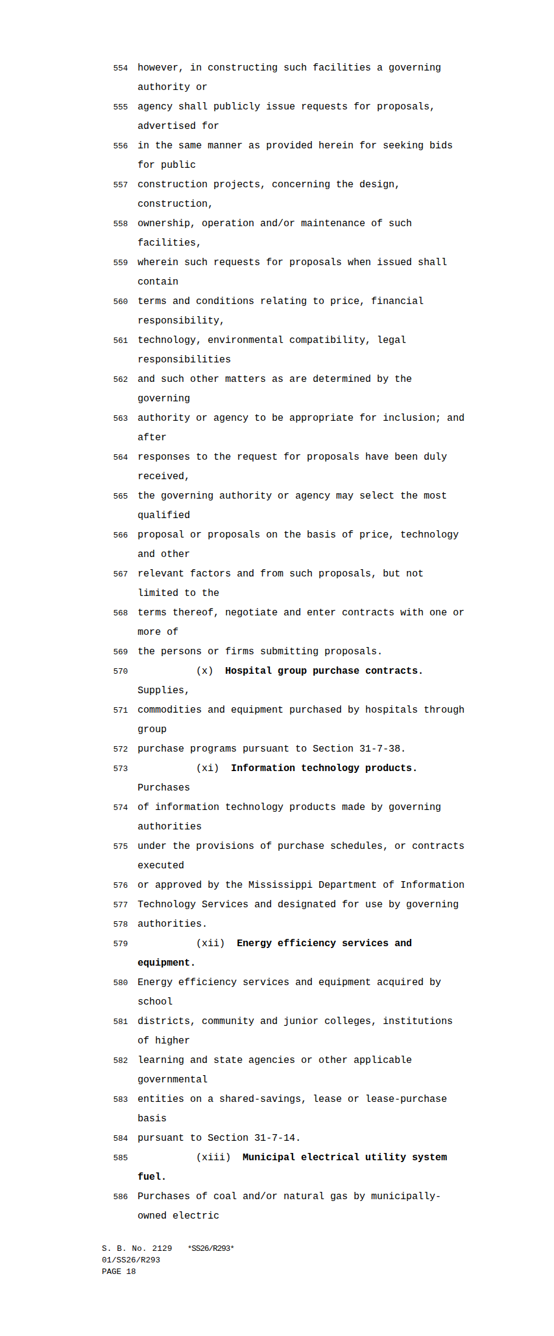554 however, in constructing such facilities a governing authority or
555 agency shall publicly issue requests for proposals, advertised for
556 in the same manner as provided herein for seeking bids for public
557 construction projects, concerning the design, construction,
558 ownership, operation and/or maintenance of such facilities,
559 wherein such requests for proposals when issued shall contain
560 terms and conditions relating to price, financial responsibility,
561 technology, environmental compatibility, legal responsibilities
562 and such other matters as are determined by the governing
563 authority or agency to be appropriate for inclusion; and after
564 responses to the request for proposals have been duly received,
565 the governing authority or agency may select the most qualified
566 proposal or proposals on the basis of price, technology and other
567 relevant factors and from such proposals, but not limited to the
568 terms thereof, negotiate and enter contracts with one or more of
569 the persons or firms submitting proposals.
570 (x) Hospital group purchase contracts. Supplies,
571 commodities and equipment purchased by hospitals through group
572 purchase programs pursuant to Section 31-7-38.
573 (xi) Information technology products. Purchases
574 of information technology products made by governing authorities
575 under the provisions of purchase schedules, or contracts executed
576 or approved by the Mississippi Department of Information
577 Technology Services and designated for use by governing
578 authorities.
579 (xii) Energy efficiency services and equipment.
580 Energy efficiency services and equipment acquired by school
581 districts, community and junior colleges, institutions of higher
582 learning and state agencies or other applicable governmental
583 entities on a shared-savings, lease or lease-purchase basis
584 pursuant to Section 31-7-14.
585 (xiii) Municipal electrical utility system fuel.
586 Purchases of coal and/or natural gas by municipally-owned electric
S. B. No. 2129 *SS26/R293*
01/SS26/R293
PAGE 18